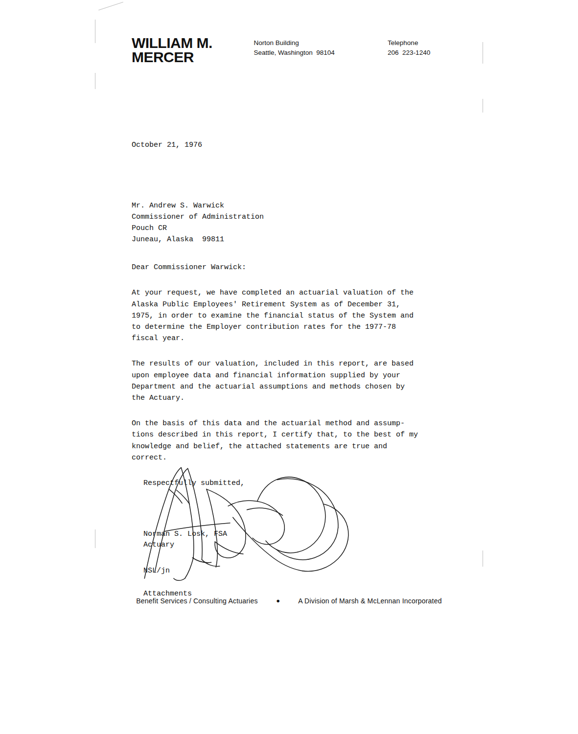WILLIAM M. MERCER
Norton Building
Seattle, Washington 98104
Telephone
206 223-1240
October 21, 1976
Mr. Andrew S. Warwick Commissioner of Administration Pouch CR Juneau, Alaska 99811
Dear Commissioner Warwick:
At your request, we have completed an actuarial valuation of the Alaska Public Employees' Retirement System as of December 31, 1975, in order to examine the financial status of the System and to determine the Employer contribution rates for the 1977-78 fiscal year.
The results of our valuation, included in this report, are based upon employee data and financial information supplied by your Department and the actuarial assumptions and methods chosen by the Actuary.
On the basis of this data and the actuarial method and assump- tions described in this report, I certify that, to the best of my knowledge and belief, the attached statements are true and correct.
Respectfully submitted,
Norman S. Losk, FSA Actuary
NSL/jn
Attachments
Benefit Services / Consulting Actuaries ● A Division of Marsh & McLennan Incorporated